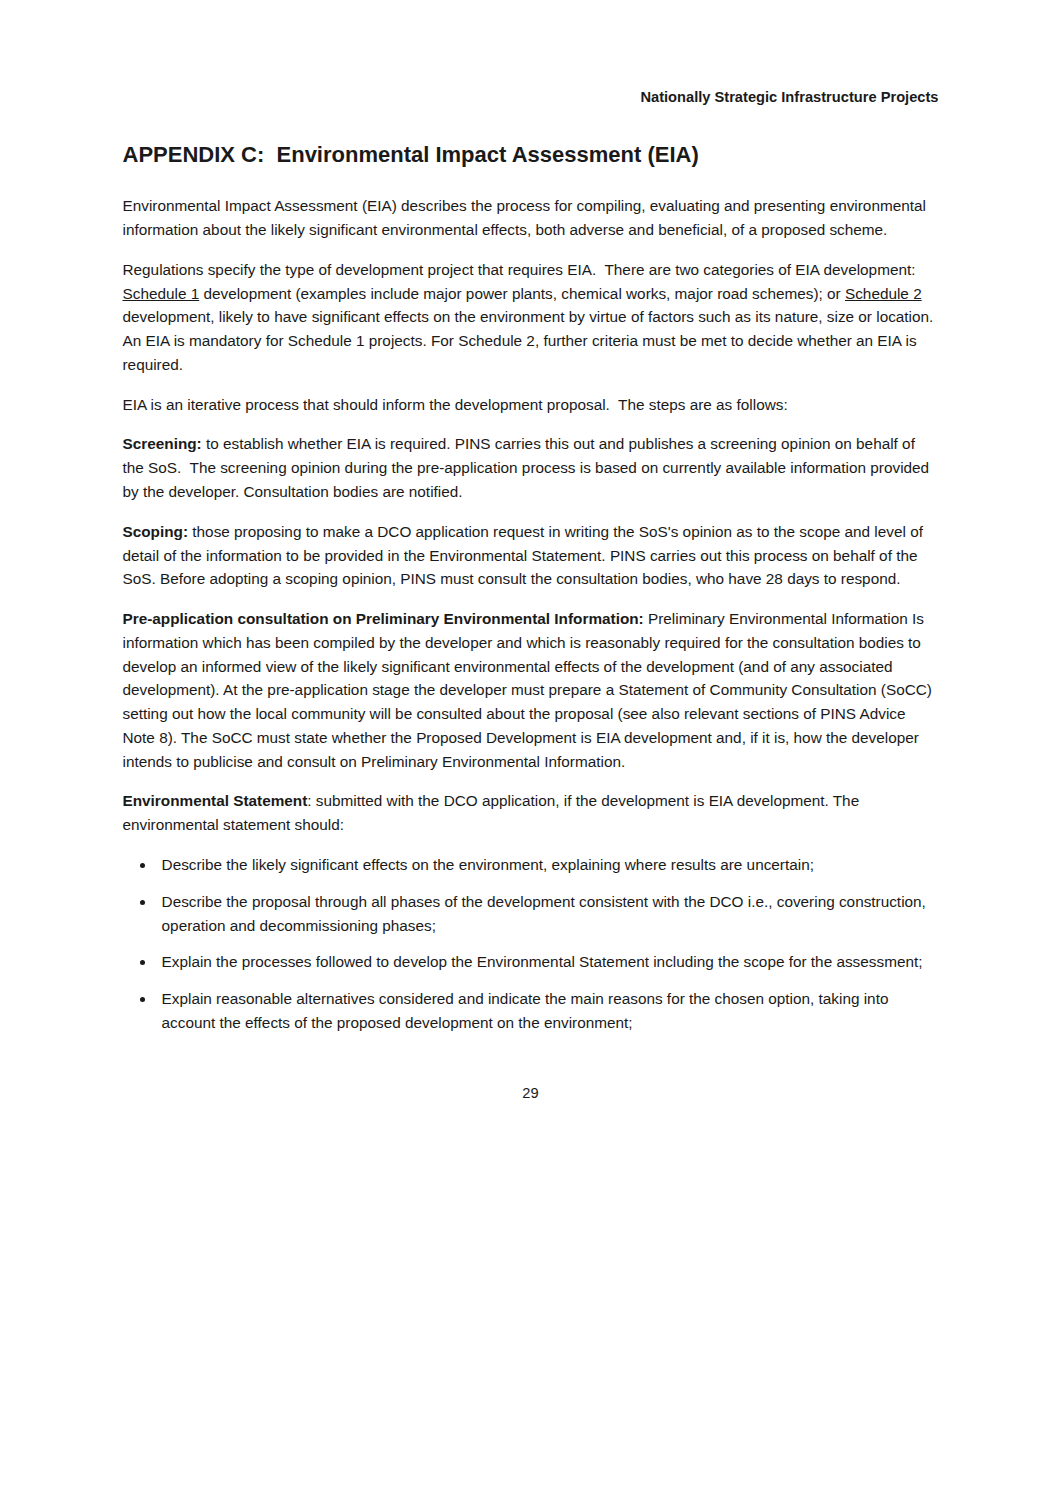Nationally Strategic Infrastructure Projects
APPENDIX C: Environmental Impact Assessment (EIA)
Environmental Impact Assessment (EIA) describes the process for compiling, evaluating and presenting environmental information about the likely significant environmental effects, both adverse and beneficial, of a proposed scheme.
Regulations specify the type of development project that requires EIA. There are two categories of EIA development: Schedule 1 development (examples include major power plants, chemical works, major road schemes); or Schedule 2 development, likely to have significant effects on the environment by virtue of factors such as its nature, size or location. An EIA is mandatory for Schedule 1 projects. For Schedule 2, further criteria must be met to decide whether an EIA is required.
EIA is an iterative process that should inform the development proposal. The steps are as follows:
Screening: to establish whether EIA is required. PINS carries this out and publishes a screening opinion on behalf of the SoS. The screening opinion during the pre-application process is based on currently available information provided by the developer. Consultation bodies are notified.
Scoping: those proposing to make a DCO application request in writing the SoS's opinion as to the scope and level of detail of the information to be provided in the Environmental Statement. PINS carries out this process on behalf of the SoS. Before adopting a scoping opinion, PINS must consult the consultation bodies, who have 28 days to respond.
Pre-application consultation on Preliminary Environmental Information: Preliminary Environmental Information Is information which has been compiled by the developer and which is reasonably required for the consultation bodies to develop an informed view of the likely significant environmental effects of the development (and of any associated development). At the pre-application stage the developer must prepare a Statement of Community Consultation (SoCC) setting out how the local community will be consulted about the proposal (see also relevant sections of PINS Advice Note 8). The SoCC must state whether the Proposed Development is EIA development and, if it is, how the developer intends to publicise and consult on Preliminary Environmental Information.
Environmental Statement: submitted with the DCO application, if the development is EIA development. The environmental statement should:
Describe the likely significant effects on the environment, explaining where results are uncertain;
Describe the proposal through all phases of the development consistent with the DCO i.e., covering construction, operation and decommissioning phases;
Explain the processes followed to develop the Environmental Statement including the scope for the assessment;
Explain reasonable alternatives considered and indicate the main reasons for the chosen option, taking into account the effects of the proposed development on the environment;
29